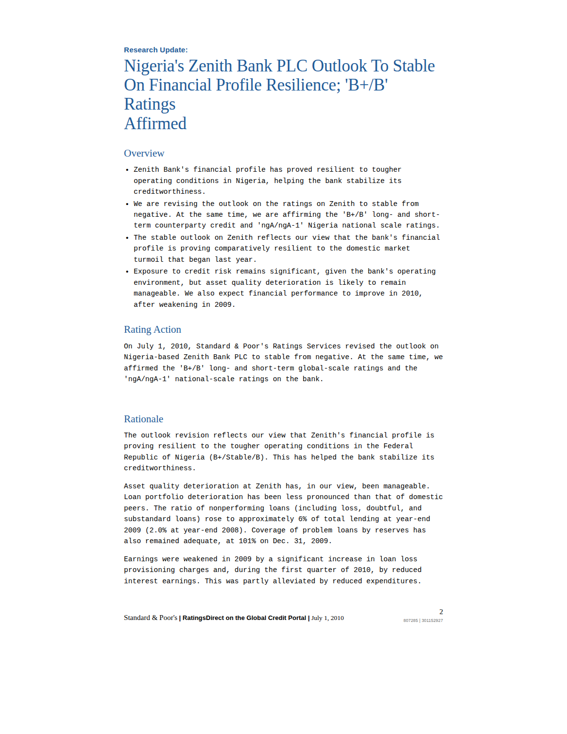Research Update:
Nigeria's Zenith Bank PLC Outlook To Stable
On Financial Profile Resilience; 'B+/B' Ratings
Affirmed
Overview
Zenith Bank's financial profile has proved resilient to tougher operating conditions in Nigeria, helping the bank stabilize its creditworthiness.
We are revising the outlook on the ratings on Zenith to stable from negative. At the same time, we are affirming the 'B+/B' long- and short-term counterparty credit and 'ngA/ngA-1' Nigeria national scale ratings.
The stable outlook on Zenith reflects our view that the bank's financial profile is proving comparatively resilient to the domestic market turmoil that began last year.
Exposure to credit risk remains significant, given the bank's operating environment, but asset quality deterioration is likely to remain manageable. We also expect financial performance to improve in 2010, after weakening in 2009.
Rating Action
On July 1, 2010, Standard & Poor's Ratings Services revised the outlook on Nigeria-based Zenith Bank PLC to stable from negative. At the same time, we affirmed the 'B+/B' long- and short-term global-scale ratings and the 'ngA/ngA-1' national-scale ratings on the bank.
Rationale
The outlook revision reflects our view that Zenith's financial profile is proving resilient to the tougher operating conditions in the Federal Republic of Nigeria (B+/Stable/B). This has helped the bank stabilize its creditworthiness.
Asset quality deterioration at Zenith has, in our view, been manageable. Loan portfolio deterioration has been less pronounced than that of domestic peers. The ratio of nonperforming loans (including loss, doubtful, and substandard loans) rose to approximately 6% of total lending at year-end 2009 (2.0% at year-end 2008). Coverage of problem loans by reserves has also remained adequate, at 101% on Dec. 31, 2009.
Earnings were weakened in 2009 by a significant increase in loan loss provisioning charges and, during the first quarter of 2010, by reduced interest earnings. This was partly alleviated by reduced expenditures.
Standard & Poor's | RatingsDirect on the Global Credit Portal | July 1, 2010
2
807285 | 301152927